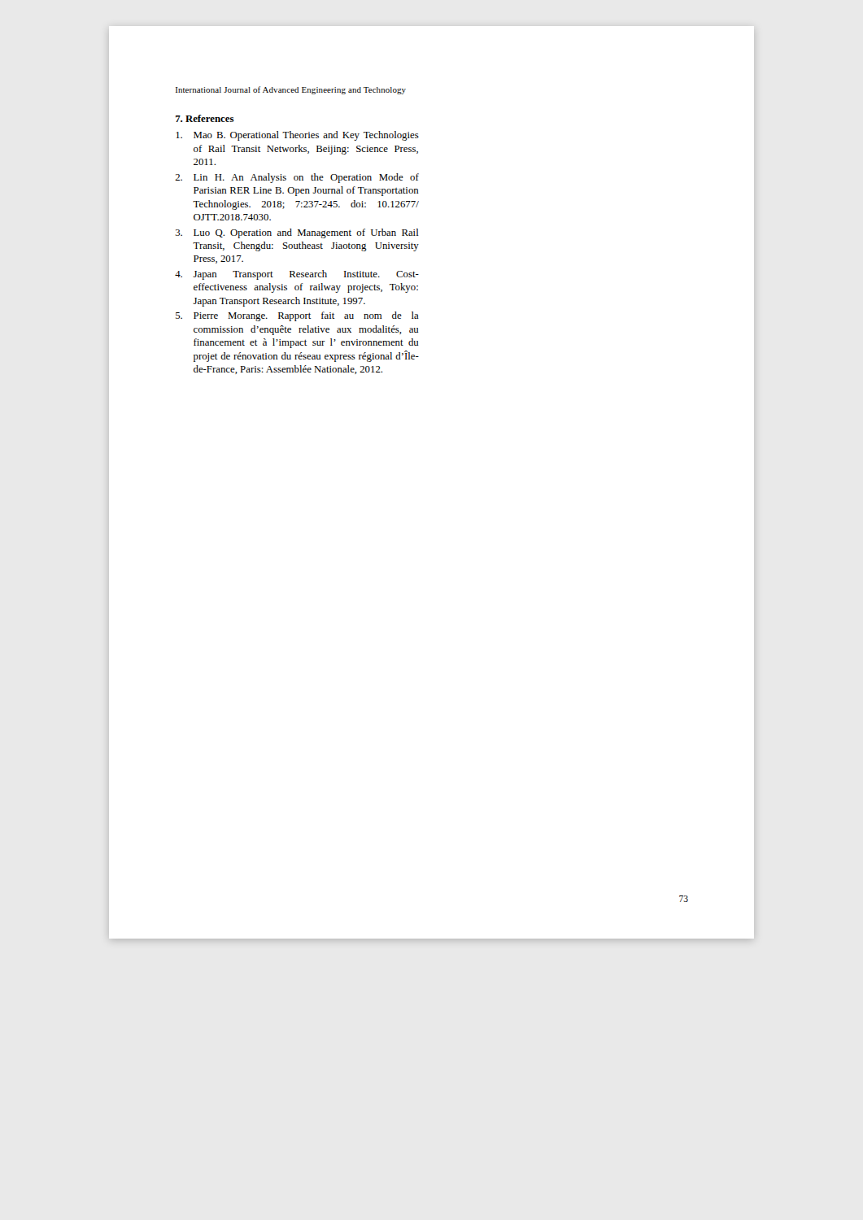International Journal of Advanced Engineering and Technology
7. References
1. Mao B. Operational Theories and Key Technologies of Rail Transit Networks, Beijing: Science Press, 2011.
2. Lin H. An Analysis on the Operation Mode of Parisian RER Line B. Open Journal of Transportation Technologies. 2018; 7:237-245. doi: 10.12677/ OJTT.2018.74030.
3. Luo Q. Operation and Management of Urban Rail Transit, Chengdu: Southeast Jiaotong University Press, 2017.
4. Japan Transport Research Institute. Cost-effectiveness analysis of railway projects, Tokyo: Japan Transport Research Institute, 1997.
5. Pierre Morange. Rapport fait au nom de la commission d’enquête relative aux modalités, au financement et à l’impact sur l’ environnement du projet de rénovation du réseau express régional d’Île-de-France, Paris: Assemblée Nationale, 2012.
73